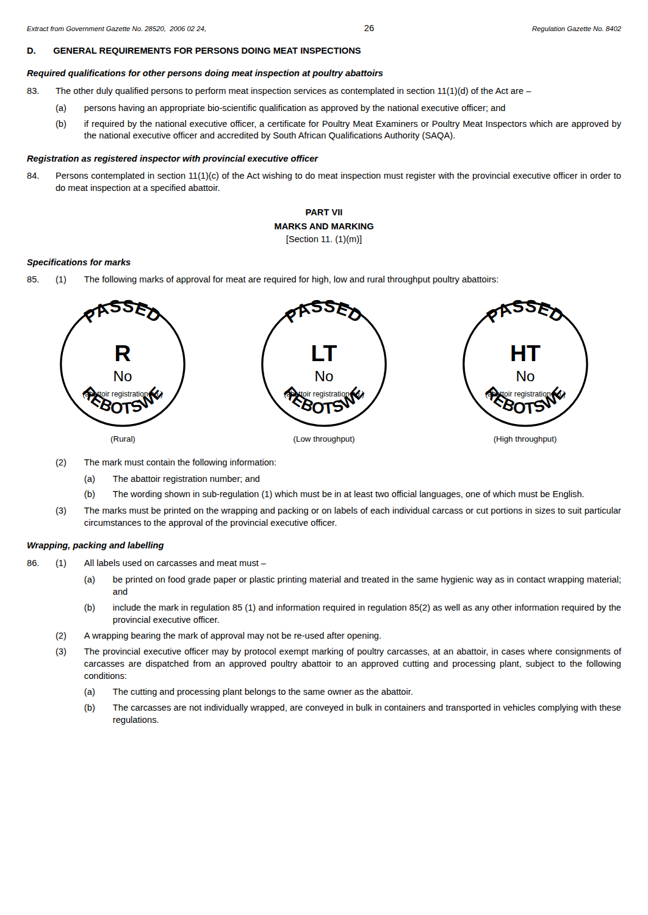Extract from Government Gazette No. 28520, 2006 02 24, 26 Regulation Gazette No. 8402
D. GENERAL REQUIREMENTS FOR PERSONS DOING MEAT INSPECTIONS
Required qualifications for other persons doing meat inspection at poultry abattoirs
83. The other duly qualified persons to perform meat inspection services as contemplated in section 11(1)(d) of the Act are –
(a) persons having an appropriate bio-scientific qualification as approved by the national executive officer; and
(b) if required by the national executive officer, a certificate for Poultry Meat Examiners or Poultry Meat Inspectors which are approved by the national executive officer and accredited by South African Qualifications Authority (SAQA).
Registration as registered inspector with provincial executive officer
84. Persons contemplated in section 11(1)(c) of the Act wishing to do meat inspection must register with the provincial executive officer in order to do meat inspection at a specified abattoir.
PART VII
MARKS AND MARKING
[Section 11. (1)(m)]
Specifications for marks
85. (1) The following marks of approval for meat are required for high, low and rural throughput poultry abattoirs:
PASSED R No (abattoir registration no.) REBOTSWE
(Rural)
PASSED LT No (abattoir registration no.) REBOTSWE
(Low throughput)
PASSED HT No (abattoir registration no.) REBOTSWE
(High throughput)
(2) The mark must contain the following information:
(a) The abattoir registration number; and
(b) The wording shown in sub-regulation (1) which must be in at least two official languages, one of which must be English.
(3) The marks must be printed on the wrapping and packing or on labels of each individual carcass or cut portions in sizes to suit particular circumstances to the approval of the provincial executive officer.
Wrapping, packing and labelling
86. (1) All labels used on carcasses and meat must –
(a) be printed on food grade paper or plastic printing material and treated in the same hygienic way as in contact wrapping material; and
(b) include the mark in regulation 85 (1) and information required in regulation 85(2) as well as any other information required by the provincial executive officer.
(2) A wrapping bearing the mark of approval may not be re-used after opening.
(3) The provincial executive officer may by protocol exempt marking of poultry carcasses, at an abattoir, in cases where consignments of carcasses are dispatched from an approved poultry abattoir to an approved cutting and processing plant, subject to the following conditions:
(a) The cutting and processing plant belongs to the same owner as the abattoir.
(b) The carcasses are not individually wrapped, are conveyed in bulk in containers and transported in vehicles complying with these regulations.